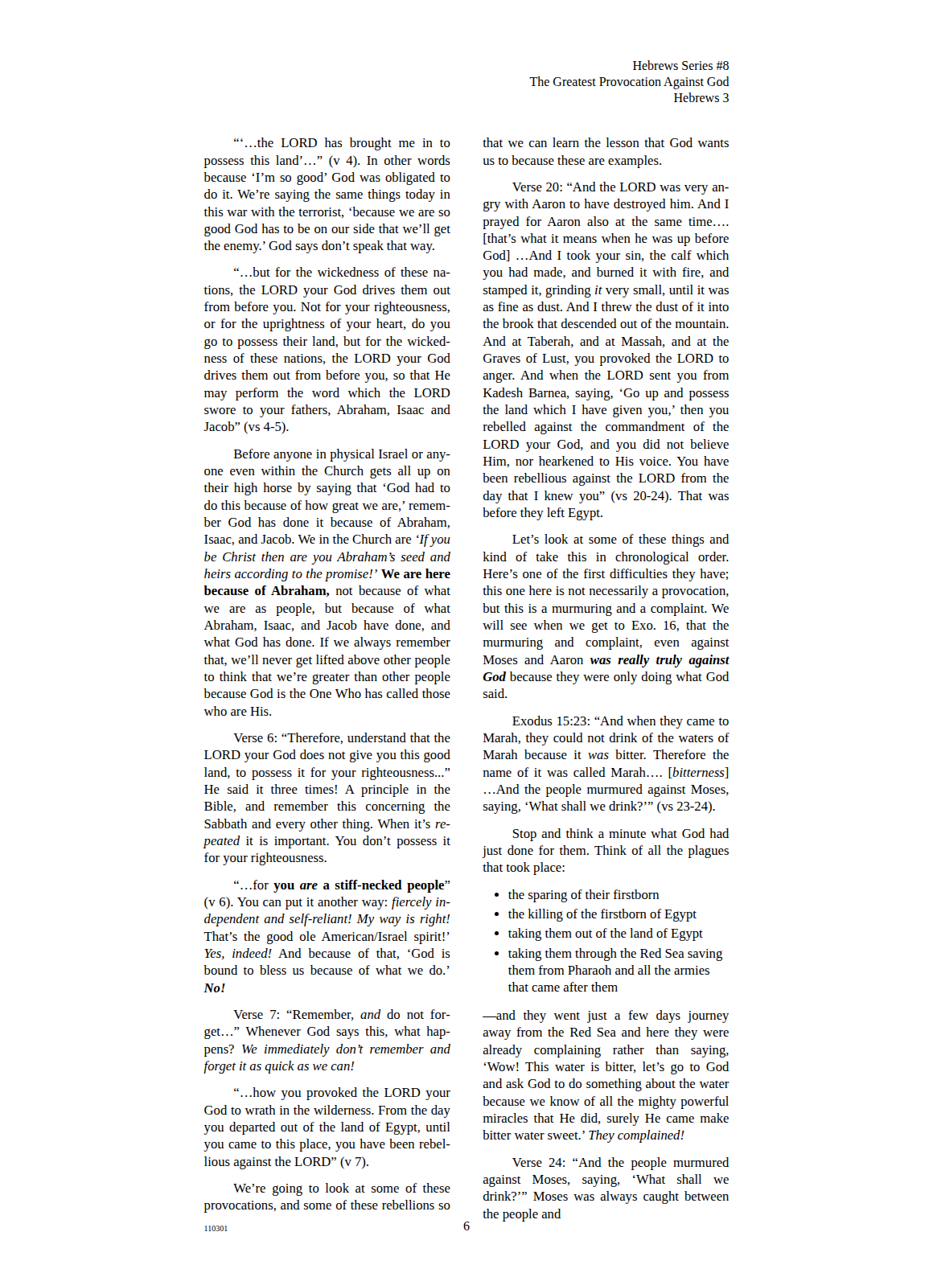Hebrews Series #8
The Greatest Provocation Against God
Hebrews 3
“‘…the LORD has brought me in to possess this land’…” (v 4). In other words because ‘I’m so good’ God was obligated to do it. We’re saying the same things today in this war with the terrorist, ‘because we are so good God has to be on our side that we’ll get the enemy.’ God says don’t speak that way.
“…but for the wickedness of these nations, the LORD your God drives them out from before you. Not for your righteousness, or for the uprightness of your heart, do you go to possess their land, but for the wickedness of these nations, the LORD your God drives them out from before you, so that He may perform the word which the LORD swore to your fathers, Abraham, Isaac and Jacob” (vs 4-5).
Before anyone in physical Israel or anyone even within the Church gets all up on their high horse by saying that ‘God had to do this because of how great we are,’ remember God has done it because of Abraham, Isaac, and Jacob. We in the Church are ‘If you be Christ then are you Abraham’s seed and heirs according to the promise!’ We are here because of Abraham, not because of what we are as people, but because of what Abraham, Isaac, and Jacob have done, and what God has done. If we always remember that, we’ll never get lifted above other people to think that we’re greater than other people because God is the One Who has called those who are His.
Verse 6: “Therefore, understand that the LORD your God does not give you this good land, to possess it for your righteousness...” He said it three times! A principle in the Bible, and remember this concerning the Sabbath and every other thing. When it’s repeated it is important. You don’t possess it for your righteousness.
“…for you are a stiff-necked people” (v 6). You can put it another way: fiercely independent and self-reliant! My way is right! That’s the good ole American/Israel spirit!’ Yes, indeed! And because of that, ‘God is bound to bless us because of what we do.’ No!
Verse 7: “Remember, and do not forget…” Whenever God says this, what happens? We immediately don’t remember and forget it as quick as we can!
“…how you provoked the LORD your God to wrath in the wilderness. From the day you departed out of the land of Egypt, until you came to this place, you have been rebellious against the LORD” (v 7).
We’re going to look at some of these provocations, and some of these rebellions so that we can learn the lesson that God wants us to because these are examples.
Verse 20: “And the LORD was very angry with Aaron to have destroyed him. And I prayed for Aaron also at the same time…. [that’s what it means when he was up before God] …And I took your sin, the calf which you had made, and burned it with fire, and stamped it, grinding it very small, until it was as fine as dust. And I threw the dust of it into the brook that descended out of the mountain. And at Taberah, and at Massah, and at the Graves of Lust, you provoked the LORD to anger. And when the LORD sent you from Kadesh Barnea, saying, ‘Go up and possess the land which I have given you,’ then you rebelled against the commandment of the LORD your God, and you did not believe Him, nor hearkened to His voice. You have been rebellious against the LORD from the day that I knew you” (vs 20-24). That was before they left Egypt.
Let’s look at some of these things and kind of take this in chronological order. Here’s one of the first difficulties they have; this one here is not necessarily a provocation, but this is a murmuring and a complaint. We will see when we get to Exo. 16, that the murmuring and complaint, even against Moses and Aaron was really truly against God because they were only doing what God said.
Exodus 15:23: “And when they came to Marah, they could not drink of the waters of Marah because it was bitter. Therefore the name of it was called Marah…. [bitterness] …And the people murmured against Moses, saying, ‘What shall we drink?’” (vs 23-24).
Stop and think a minute what God had just done for them. Think of all the plagues that took place:
the sparing of their firstborn
the killing of the firstborn of Egypt
taking them out of the land of Egypt
taking them through the Red Sea saving them from Pharaoh and all the armies that came after them
—and they went just a few days journey away from the Red Sea and here they were already complaining rather than saying, ‘Wow! This water is bitter, let’s go to God and ask God to do something about the water because we know of all the mighty powerful miracles that He did, surely He came make bitter water sweet.’ They complained!
Verse 24: “And the people murmured against Moses, saying, ‘What shall we drink?’” Moses was always caught between the people and
110301
6